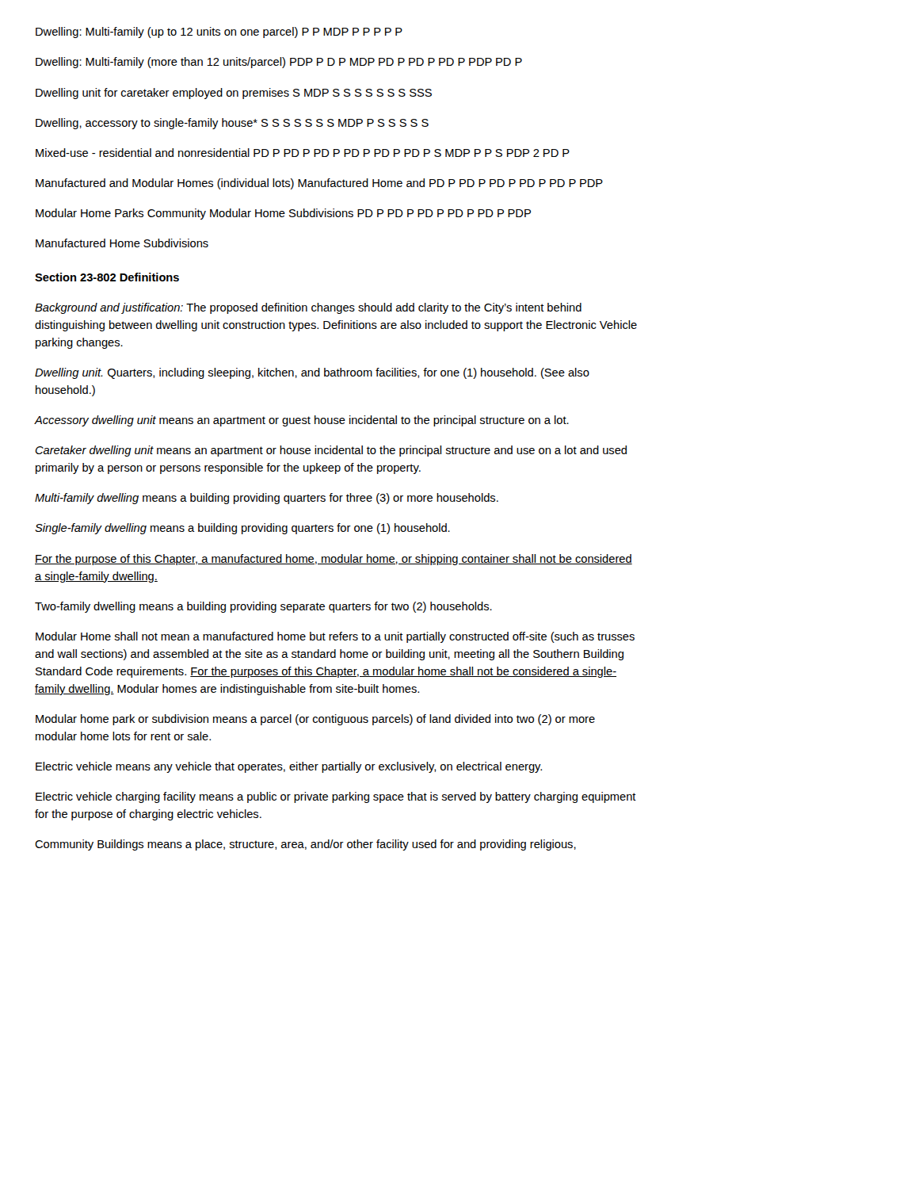Dwelling: Multi-family (up to 12 units on one parcel) P P MDP P P P P P
Dwelling: Multi-family (more than 12 units/parcel) PDP P D P MDP PD P PD P PD P PDP PD P
Dwelling unit for caretaker employed on premises S MDP S S S S S S S SSS
Dwelling, accessory to single-family house* S S S S S S S MDP P S S S S S
Mixed-use - residential and nonresidential PD P PD P PD P PD P PD P PD P S MDP P P S PDP 2 PD P
Manufactured and Modular Homes (individual lots) Manufactured Home and PD P PD P PD P PD P PD P PDP
Modular Home Parks Community Modular Home Subdivisions PD P PD P PD P PD P PD P PDP
Manufactured Home Subdivisions
Section 23-802 Definitions
Background and justification: The proposed definition changes should add clarity to the City’s intent behind distinguishing between dwelling unit construction types. Definitions are also included to support the Electronic Vehicle parking changes.
Dwelling unit. Quarters, including sleeping, kitchen, and bathroom facilities, for one (1) household. (See also household.)
Accessory dwelling unit means an apartment or guest house incidental to the principal structure on a lot.
Caretaker dwelling unit means an apartment or house incidental to the principal structure and use on a lot and used primarily by a person or persons responsible for the upkeep of the property.
Multi-family dwelling means a building providing quarters for three (3) or more households.
Single-family dwelling means a building providing quarters for one (1) household.
For the purpose of this Chapter, a manufactured home, modular home, or shipping container shall not be considered a single-family dwelling.
Two-family dwelling means a building providing separate quarters for two (2) households.
Modular Home shall not mean a manufactured home but refers to a unit partially constructed off-site (such as trusses and wall sections) and assembled at the site as a standard home or building unit, meeting all the Southern Building Standard Code requirements. For the purposes of this Chapter, a modular home shall not be considered a single-family dwelling. Modular homes are indistinguishable from site-built homes.
Modular home park or subdivision means a parcel (or contiguous parcels) of land divided into two (2) or more modular home lots for rent or sale.
Electric vehicle means any vehicle that operates, either partially or exclusively, on electrical energy.
Electric vehicle charging facility means a public or private parking space that is served by battery charging equipment for the purpose of charging electric vehicles.
Community Buildings means a place, structure, area, and/or other facility used for and providing religious,